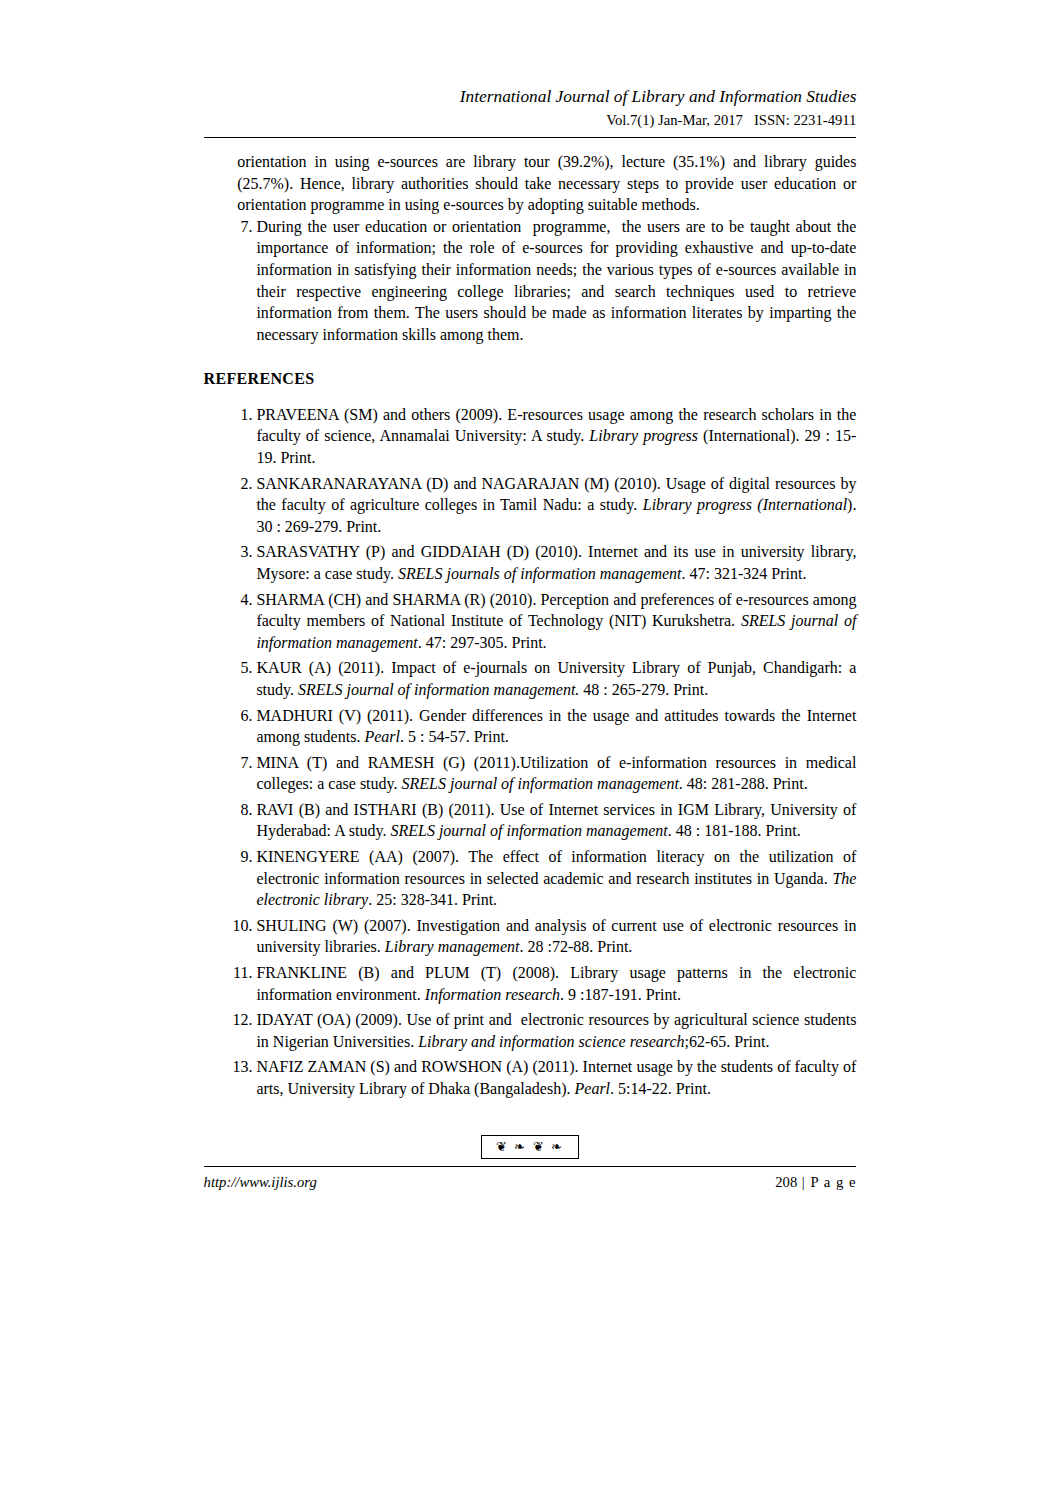International Journal of Library and Information Studies
Vol.7(1) Jan-Mar, 2017 ISSN: 2231-4911
orientation in using e-sources are library tour (39.2%), lecture (35.1%) and library guides (25.7%). Hence, library authorities should take necessary steps to provide user education or orientation programme in using e-sources by adopting suitable methods.
During the user education or orientation programme, the users are to be taught about the importance of information; the role of e-sources for providing exhaustive and up-to-date information in satisfying their information needs; the various types of e-sources available in their respective engineering college libraries; and search techniques used to retrieve information from them. The users should be made as information literates by imparting the necessary information skills among them.
REFERENCES
PRAVEENA (SM) and others (2009). E-resources usage among the research scholars in the faculty of science, Annamalai University: A study. Library progress (International). 29 : 15-19. Print.
SANKARANARAYANA (D) and NAGARAJAN (M) (2010). Usage of digital resources by the faculty of agriculture colleges in Tamil Nadu: a study. Library progress (International). 30 : 269-279. Print.
SARASVATHY (P) and GIDDAIAH (D) (2010). Internet and its use in university library, Mysore: a case study. SRELS journals of information management. 47: 321-324 Print.
SHARMA (CH) and SHARMA (R) (2010). Perception and preferences of e-resources among faculty members of National Institute of Technology (NIT) Kurukshetra. SRELS journal of information management. 47: 297-305. Print.
KAUR (A) (2011). Impact of e-journals on University Library of Punjab, Chandigarh: a study. SRELS journal of information management. 48 : 265-279. Print.
MADHURI (V) (2011). Gender differences in the usage and attitudes towards the Internet among students. Pearl. 5 : 54-57. Print.
MINA (T) and RAMESH (G) (2011).Utilization of e-information resources in medical colleges: a case study. SRELS journal of information management. 48: 281-288. Print.
RAVI (B) and ISTHARI (B) (2011). Use of Internet services in IGM Library, University of Hyderabad: A study. SRELS journal of information management. 48 : 181-188. Print.
KINENGYERE (AA) (2007). The effect of information literacy on the utilization of electronic information resources in selected academic and research institutes in Uganda. The electronic library. 25: 328-341. Print.
SHULING (W) (2007). Investigation and analysis of current use of electronic resources in university libraries. Library management. 28 :72-88. Print.
FRANKLINE (B) and PLUM (T) (2008). Library usage patterns in the electronic information environment. Information research. 9 :187-191. Print.
IDAYAT (OA) (2009). Use of print and electronic resources by agricultural science students in Nigerian Universities. Library and information science research;62-65. Print.
NAFIZ ZAMAN (S) and ROWSHON (A) (2011). Internet usage by the students of faculty of arts, University Library of Dhaka (Bangaladesh). Pearl. 5:14-22. Print.
❦ ❧ ❦ ❧
http://www.ijlis.org 208 | P a g e